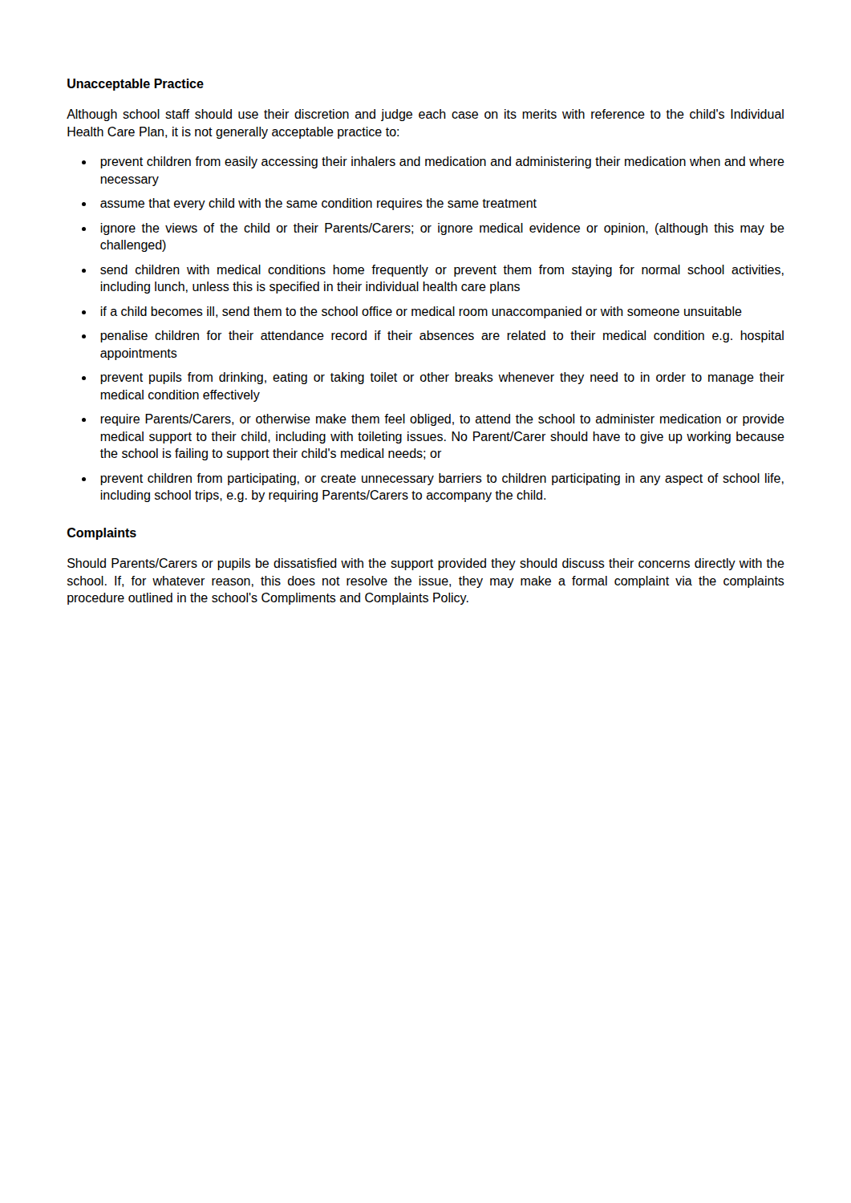Unacceptable Practice
Although school staff should use their discretion and judge each case on its merits with reference to the child's Individual Health Care Plan, it is not generally acceptable practice to:
prevent children from easily accessing their inhalers and medication and administering their medication when and where necessary
assume that every child with the same condition requires the same treatment
ignore the views of the child or their Parents/Carers; or ignore medical evidence or opinion, (although this may be challenged)
send children with medical conditions home frequently or prevent them from staying for normal school activities, including lunch, unless this is specified in their individual health care plans
if a child becomes ill, send them to the school office or medical room unaccompanied or with someone unsuitable
penalise children for their attendance record if their absences are related to their medical condition e.g. hospital appointments
prevent pupils from drinking, eating or taking toilet or other breaks whenever they need to in order to manage their medical condition effectively
require Parents/Carers, or otherwise make them feel obliged, to attend the school to administer medication or provide medical support to their child, including with toileting issues. No Parent/Carer should have to give up working because the school is failing to support their child's medical needs; or
prevent children from participating, or create unnecessary barriers to children participating in any aspect of school life, including school trips, e.g. by requiring Parents/Carers to accompany the child.
Complaints
Should Parents/Carers or pupils be dissatisfied with the support provided they should discuss their concerns directly with the school. If, for whatever reason, this does not resolve the issue, they may make a formal complaint via the complaints procedure outlined in the school's Compliments and Complaints Policy.